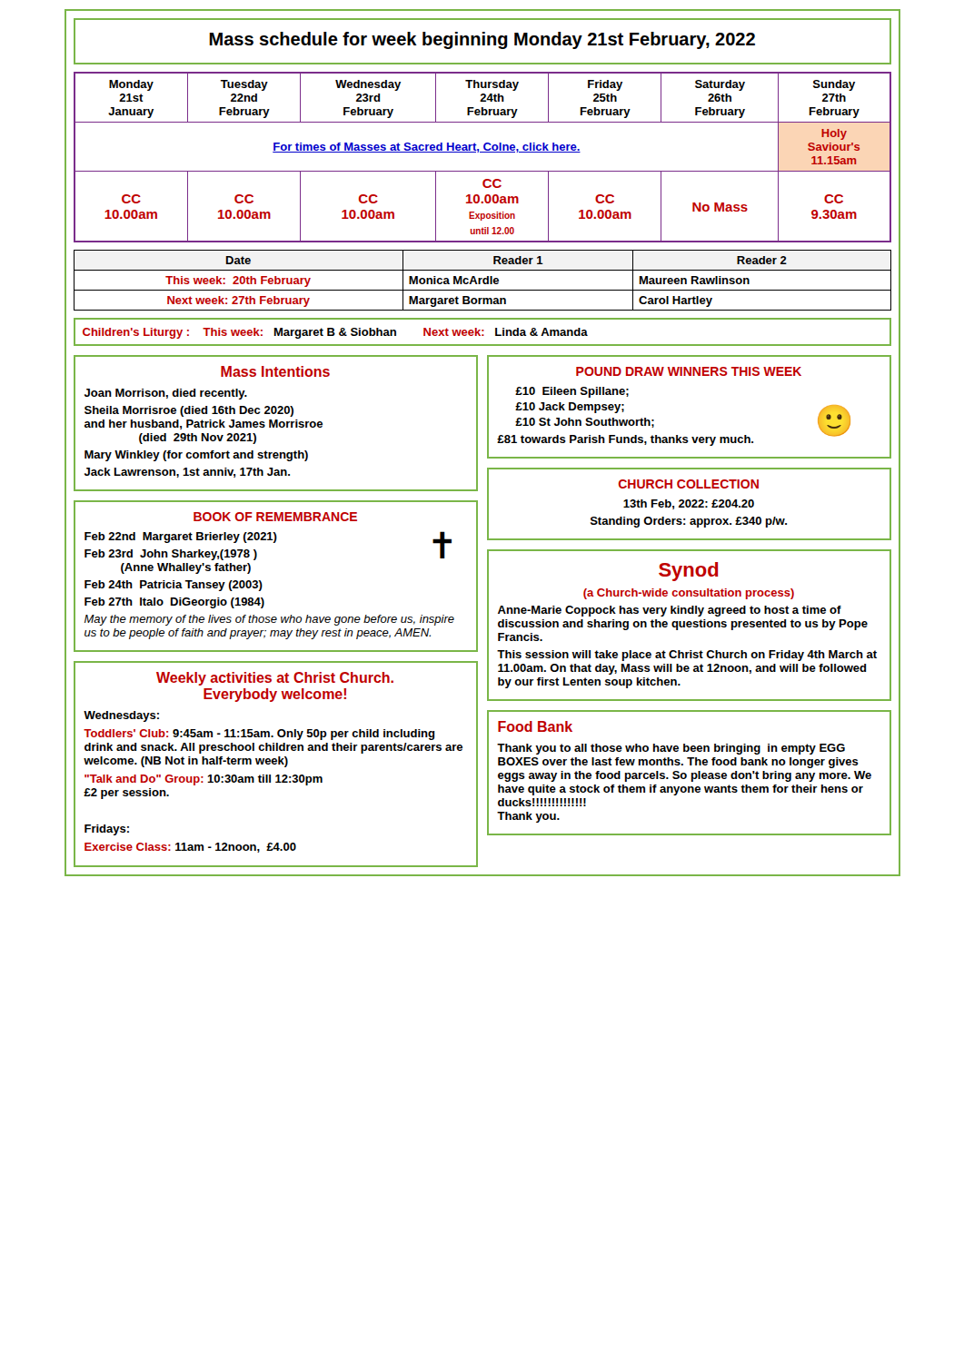Mass schedule for week beginning Monday 21st February, 2022
| Monday 21st January | Tuesday 22nd February | Wednesday 23rd February | Thursday 24th February | Friday 25th February | Saturday 26th February | Sunday 27th February |
| For times of Masses at Sacred Heart, Colne, click here. | Holy Saviour's 11.15am |
| CC 10.00am | CC 10.00am | CC 10.00am | CC 10.00am Exposition until 12.00 | CC 10.00am | No Mass | CC 9.30am |
| Date | Reader 1 | Reader 2 |
| --- | --- | --- |
| This week: 20th February | Monica McArdle | Maureen Rawlinson |
| Next week: 27th February | Margaret Borman | Carol Hartley |
Children's Liturgy : This week: Margaret B & Siobhan Next week: Linda & Amanda
Mass Intentions
Joan Morrison, died recently.
Sheila Morrisroe (died 16th Dec 2020)
and her husband, Patrick James Morrisroe
(died 29th Nov 2021)
Mary Winkley (for comfort and strength)
Jack Lawrenson, 1st anniv, 17th Jan.
BOOK OF REMEMBRANCE
✝
Feb 22nd Margaret Brierley (2021)
Feb 23rd John Sharkey,(1978 )
(Anne Whalley's father)
Feb 24th Patricia Tansey (2003)
Feb 27th Italo DiGeorgio (1984)
May the memory of the lives of those who have gone before us, inspire us to be people of faith and prayer; may they rest in peace, AMEN.
Weekly activities at Christ Church.
Everybody welcome!
Wednesdays:
Toddlers' Club: 9:45am - 11:15am. Only 50p per child including drink and snack. All preschool children and their parents/carers are welcome. (NB Not in half-term week)
"Talk and Do" Group: 10:30am till 12:30pm
£2 per session.
Fridays:
Exercise Class: 11am - 12noon, £4.00
POUND DRAW WINNERS THIS WEEK
£10 Eileen Spillane;
£10 Jack Dempsey;
£10 St John Southworth;
🙂
£81 towards Parish Funds, thanks very much.
CHURCH COLLECTION
13th Feb, 2022: £204.20
Standing Orders: approx. £340 p/w.
Synod
(a Church-wide consultation process)
Anne-Marie Coppock has very kindly agreed to host a time of discussion and sharing on the questions presented to us by Pope Francis.
This session will take place at Christ Church on Friday 4th March at 11.00am. On that day, Mass will be at 12noon, and will be followed by our first Lenten soup kitchen.
Food Bank
Thank you to all those who have been bringing in empty EGG BOXES over the last few months. The food bank no longer gives eggs away in the food parcels. So please don't bring any more. We have quite a stock of them if anyone wants them for their hens or ducks!!!!!!!!!!!!!!
Thank you.